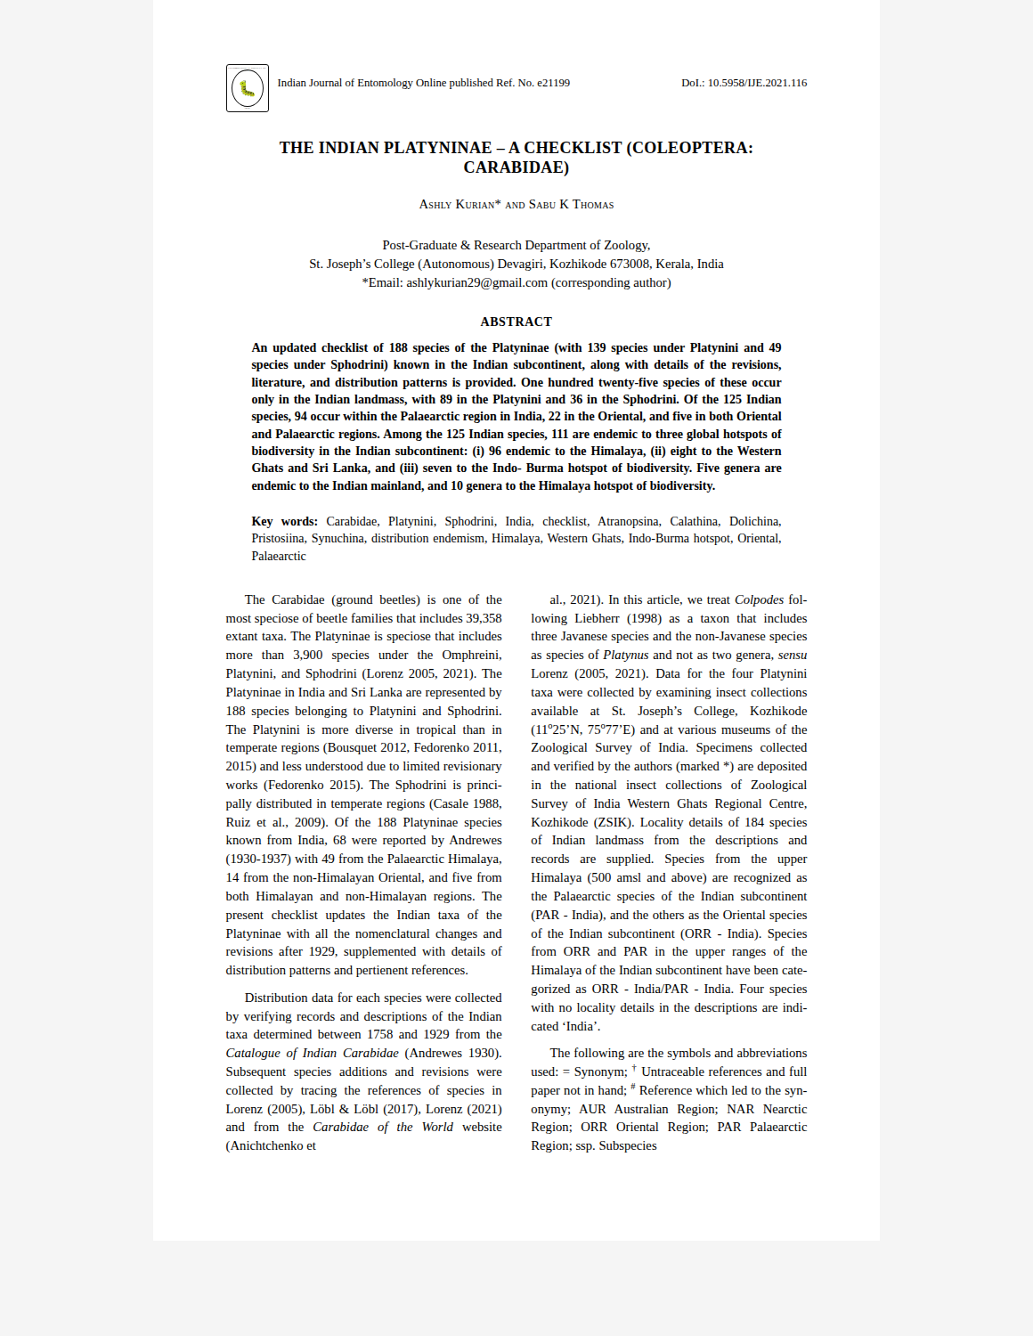ENTOMOLOGICAL SOCIETY OF INDIA
🐛
1938
Indian Journal of Entomology Online published Ref. No. e21199
DoI.: 10.5958/IJE.2021.116
THE INDIAN PLATYNINAE – A CHECKLIST (COLEOPTERA: CARABIDAE)
Ashly Kurian* and Sabu K Thomas
Post-Graduate & Research Department of Zoology,
St. Joseph’s College (Autonomous) Devagiri, Kozhikode 673008, Kerala, India
*Email: ashlykurian29@gmail.com (corresponding author)
ABSTRACT
An updated checklist of 188 species of the Platyninae (with 139 species under Platynini and 49 species under Sphodrini) known in the Indian subcontinent, along with details of the revisions, literature, and distribution patterns is provided. One hundred twenty-five species of these occur only in the Indian landmass, with 89 in the Platynini and 36 in the Sphodrini. Of the 125 Indian species, 94 occur within the Palaearctic region in India, 22 in the Oriental, and five in both Oriental and Palaearctic regions. Among the 125 Indian species, 111 are endemic to three global hotspots of biodiversity in the Indian subcontinent: (i) 96 endemic to the Himalaya, (ii) eight to the Western Ghats and Sri Lanka, and (iii) seven to the Indo- Burma hotspot of biodiversity. Five genera are endemic to the Indian mainland, and 10 genera to the Himalaya hotspot of biodiversity.
Key words: Carabidae, Platynini, Sphodrini, India, checklist, Atranopsina, Calathina, Dolichina, Pristosiina, Synuchina, distribution endemism, Himalaya, Western Ghats, Indo-Burma hotspot, Oriental, Palaearctic
The Carabidae (ground beetles) is one of the most speciose of beetle families that includes 39,358 extant taxa. The Platyninae is speciose that includes more than 3,900 species under the Omphreini, Platynini, and Sphodrini (Lorenz 2005, 2021). The Platyninae in India and Sri Lanka are represented by 188 species belonging to Platynini and Sphodrini. The Platynini is more diverse in tropical than in temperate regions (Bousquet 2012, Fedorenko 2011, 2015) and less understood due to limited revisionary works (Fedorenko 2015). The Sphodrini is principally distributed in temperate regions (Casale 1988, Ruiz et al., 2009). Of the 188 Platyninae species known from India, 68 were reported by Andrewes (1930-1937) with 49 from the Palaearctic Himalaya, 14 from the non-Himalayan Oriental, and five from both Himalayan and non-Himalayan regions. The present checklist updates the Indian taxa of the Platyninae with all the nomenclatural changes and revisions after 1929, supplemented with details of distribution patterns and pertienent references.
Distribution data for each species were collected by verifying records and descriptions of the Indian taxa determined between 1758 and 1929 from the Catalogue of Indian Carabidae (Andrewes 1930). Subsequent species additions and revisions were collected by tracing the references of species in Lorenz (2005), Löbl & Löbl (2017), Lorenz (2021) and from the Carabidae of the World website (Anichtchenko et
al., 2021). In this article, we treat Colpodes following Liebherr (1998) as a taxon that includes three Javanese species and the non-Javanese species as species of Platynus and not as two genera, sensu Lorenz (2005, 2021). Data for the four Platynini taxa were collected by examining insect collections available at St. Joseph’s College, Kozhikode (11o25’N, 75o77’E) and at various museums of the Zoological Survey of India. Specimens collected and verified by the authors (marked *) are deposited in the national insect collections of Zoological Survey of India Western Ghats Regional Centre, Kozhikode (ZSIK). Locality details of 184 species of Indian landmass from the descriptions and records are supplied. Species from the upper Himalaya (500 amsl and above) are recognized as the Palaearctic species of the Indian subcontinent (PAR - India), and the others as the Oriental species of the Indian subcontinent (ORR - India). Species from ORR and PAR in the upper ranges of the Himalaya of the Indian subcontinent have been categorized as ORR - India/PAR - India. Four species with no locality details in the descriptions are indicated ‘India’.
The following are the symbols and abbreviations used: = Synonym; † Untraceable references and full paper not in hand; # Reference which led to the synonymy; AUR Australian Region; NAR Nearctic Region; ORR Oriental Region; PAR Palaearctic Region; ssp. Subspecies